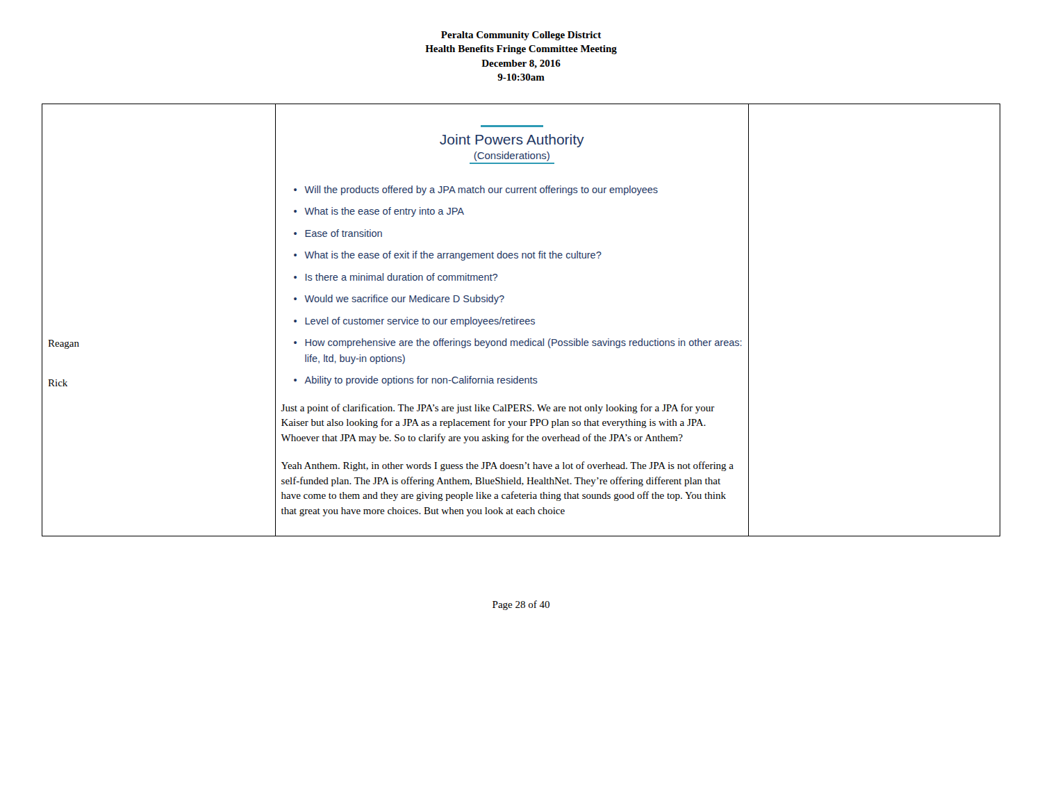Peralta Community College District
Health Benefits Fringe Committee Meeting
December 8, 2016
9-10:30am
| Reagan Rick | Joint Powers Authority (Considerations) Will the products offered by a JPA match our current offerings to our employees What is the ease of entry into a JPA Ease of transition What is the ease of exit if the arrangement does not fit the culture? Is there a minimal duration of commitment? Would we sacrifice our Medicare D Subsidy? Level of customer service to our employees/retirees How comprehensive are the offerings beyond medical (Possible savings reductions in other areas: life, ltd, buy-in options) Ability to provide options for non-California residents Just a point of clarification. The JPA’s are just like CalPERS. We are not only looking for a JPA for your Kaiser but also looking for a JPA as a replacement for your PPO plan so that everything is with a JPA. Whoever that JPA may be. So to clarify are you asking for the overhead of the JPA’s or Anthem? Yeah Anthem. Right, in other words I guess the JPA doesn’t have a lot of overhead. The JPA is not offering a self-funded plan. The JPA is offering Anthem, BlueShield, HealthNet. They’re offering different plan that have come to them and they are giving people like a cafeteria thing that sounds good off the top. You think that great you have more choices. But when you look at each choice | |
Page 28 of 40